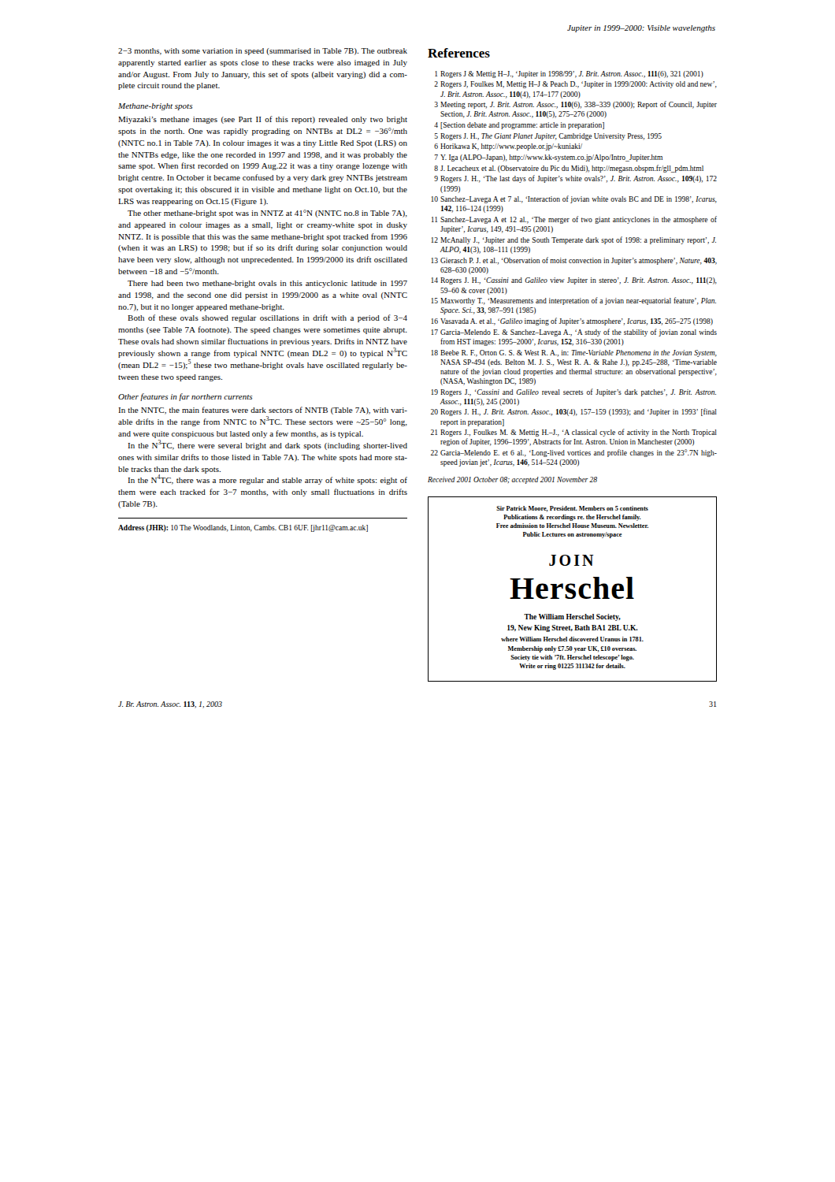Jupiter in 1999–2000: Visible wavelengths
2−3 months, with some variation in speed (summarised in Table 7B). The outbreak apparently started earlier as spots close to these tracks were also imaged in July and/or August. From July to January, this set of spots (albeit varying) did a complete circuit round the planet.
Methane-bright spots
Miyazaki’s methane images (see Part II of this report) revealed only two bright spots in the north. One was rapidly prograding on NNTBs at DL2 = −36°/mth (NNTC no.1 in Table 7A). In colour images it was a tiny Little Red Spot (LRS) on the NNTBs edge, like the one recorded in 1997 and 1998, and it was probably the same spot. When first recorded on 1999 Aug.22 it was a tiny orange lozenge with bright centre. In October it became confused by a very dark grey NNTBs jetstream spot overtaking it; this obscured it in visible and methane light on Oct.10, but the LRS was reappearing on Oct.15 (Figure 1).
The other methane-bright spot was in NNTZ at 41°N (NNTC no.8 in Table 7A), and appeared in colour images as a small, light or creamy-white spot in dusky NNTZ. It is possible that this was the same methane-bright spot tracked from 1996 (when it was an LRS) to 1998; but if so its drift during solar conjunction would have been very slow, although not unprecedented. In 1999/2000 its drift oscillated between −18 and −5°/month.
There had been two methane-bright ovals in this anticyclonic latitude in 1997 and 1998, and the second one did persist in 1999/2000 as a white oval (NNTC no.7), but it no longer appeared methane-bright.
Both of these ovals showed regular oscillations in drift with a period of 3−4 months (see Table 7A footnote). The speed changes were sometimes quite abrupt. These ovals had shown similar fluctuations in previous years. Drifts in NNTZ have previously shown a range from typical NNTC (mean DL2 = 0) to typical N3TC (mean DL2 = −15);5 these two methane-bright ovals have oscillated regularly between these two speed ranges.
Other features in far northern currents
In the NNTC, the main features were dark sectors of NNTB (Table 7A), with variable drifts in the range from NNTC to N3TC. These sectors were ~25−50° long, and were quite conspicuous but lasted only a few months, as is typical.
In the N3TC, there were several bright and dark spots (including shorter-lived ones with similar drifts to those listed in Table 7A). The white spots had more stable tracks than the dark spots.
In the N4TC, there was a more regular and stable array of white spots: eight of them were each tracked for 3−7 months, with only small fluctuations in drifts (Table 7B).
Address (JHR): 10 The Woodlands, Linton, Cambs. CB1 6UF. [jhr11@cam.ac.uk]
References
1 Rogers J & Mettig H–J., ‘Jupiter in 1998/99’, J. Brit. Astron. Assoc., 111(6), 321 (2001)
2 Rogers J, Foulkes M, Mettig H–J & Peach D., ‘Jupiter in 1999/2000: Activity old and new’, J. Brit. Astron. Assoc., 110(4), 174–177 (2000)
3 Meeting report, J. Brit. Astron. Assoc., 110(6), 338–339 (2000); Report of Council, Jupiter Section, J. Brit. Astron. Assoc., 110(5), 275–276 (2000)
4[Section debate and programme: article in preparation]
5 Rogers J. H., The Giant Planet Jupiter, Cambridge University Press, 1995
6 Horikawa K, http://www.people.or.jp/~kuniaki/
7 Y. Iga (ALPO–Japan), http://www.kk-system.co.jp/Alpo/Intro_Jupiter.htm
8 J. Lecacheux et al. (Observatoire du Pic du Midi), http://megasn.obspm.fr/gll_pdm.html
9 Rogers J. H., ‘The last days of Jupiter’s white ovals?’, J. Brit. Astron. Assoc., 109(4), 172 (1999)
10 Sanchez–Lavega A et 7 al., ‘Interaction of jovian white ovals BC and DE in 1998’, Icarus, 142, 116–124 (1999)
11 Sanchez–Lavega A et 12 al., ‘The merger of two giant anticyclones in the atmosphere of Jupiter’, Icarus, 149, 491–495 (2001)
12 McAnally J., ‘Jupiter and the South Temperate dark spot of 1998: a preliminary report’, J. ALPO, 41(3), 108–111 (1999)
13 Gierasch P. J. et al., ‘Observation of moist convection in Jupiter’s atmosphere’, Nature, 403, 628–630 (2000)
14 Rogers J. H., ‘Cassini and Galileo view Jupiter in stereo’, J. Brit. Astron. Assoc., 111(2), 59–60 & cover (2001)
15 Maxworthy T., ‘Measurements and interpretation of a jovian near-equatorial feature’, Plan. Space. Sci., 33, 987–991 (1985)
16 Vasavada A. et al., ‘Galileo imaging of Jupiter’s atmosphere’, Icarus, 135, 265–275 (1998)
17 Garcia–Melendo E. & Sanchez–Lavega A., ‘A study of the stability of jovian zonal winds from HST images: 1995–2000’, Icarus, 152, 316–330 (2001)
18 Beebe R. F., Orton G. S. & West R. A., in: Time-Variable Phenomena in the Jovian System, NASA SP-494 (eds. Belton M. J. S., West R. A. & Rahe J.), pp.245–288, ‘Time-variable nature of the jovian cloud properties and thermal structure: an observational perspective’, (NASA, Washington DC, 1989)
19 Rogers J., ‘Cassini and Galileo reveal secrets of Jupiter’s dark patches’, J. Brit. Astron. Assoc., 111(5), 245 (2001)
20 Rogers J. H., J. Brit. Astron. Assoc., 103(4), 157–159 (1993); and ‘Jupiter in 1993’ [final report in preparation]
21 Rogers J., Foulkes M. & Mettig H.–J., ‘A classical cycle of activity in the North Tropical region of Jupiter, 1996–1999’, Abstracts for Int. Astron. Union in Manchester (2000)
22 Garcia–Melendo E. et 6 al., ‘Long-lived vortices and profile changes in the 23°.7N high-speed jovian jet’, Icarus, 146, 514–524 (2000)
Received 2001 October 08; accepted 2001 November 28
Sir Patrick Moore, President. Members on 5 continents
Publications & recordings re. the Herschel family.
Free admission to Herschel House Museum. Newsletter.
Public Lectures on astronomy/space
JOIN
Herschel
The William Herschel Society,
19, New King Street, Bath BA1 2BL U.K.
where William Herschel discovered Uranus in 1781.
Membership only £7.50 year UK, £10 overseas.
Society tie with ’7ft. Herschel telescope’ logo.
Write or ring 01225 311342 for details.
J. Br. Astron. Assoc. 113, 1, 2003
31